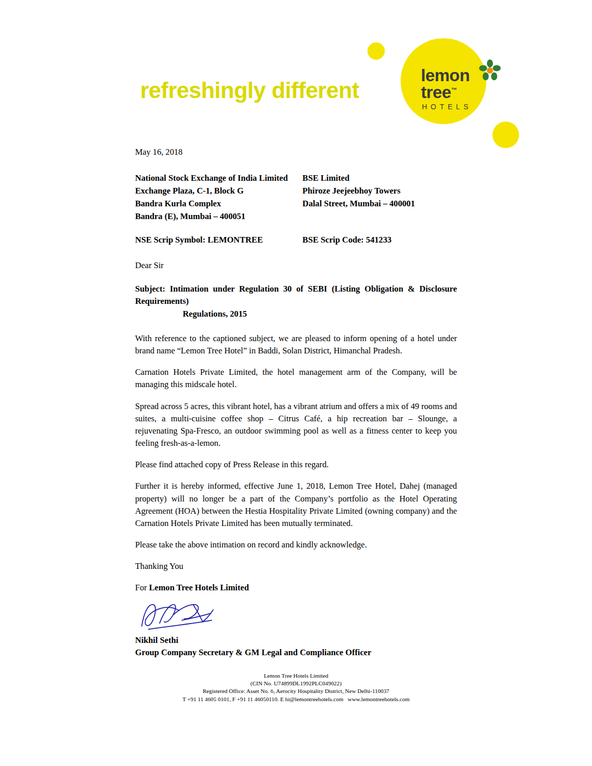refreshingly different
lemon tree™
HOTELS
May 16, 2018
| National Stock Exchange of India Limited | BSE Limited |
| Exchange Plaza, C-1, Block G | Phiroze Jeejeebhoy Towers |
| Bandra Kurla Complex | Dalal Street, Mumbai – 400001 |
| Bandra (E), Mumbai – 400051 | |
| NSE Scrip Symbol: LEMONTREE | BSE Scrip Code: 541233 |
Dear Sir
Subject: Intimation under Regulation 30 of SEBI (Listing Obligation & Disclosure Requirements) Regulations, 2015
With reference to the captioned subject, we are pleased to inform opening of a hotel under brand name “Lemon Tree Hotel” in Baddi, Solan District, Himanchal Pradesh.
Carnation Hotels Private Limited, the hotel management arm of the Company, will be managing this midscale hotel.
Spread across 5 acres, this vibrant hotel, has a vibrant atrium and offers a mix of 49 rooms and suites, a multi-cuisine coffee shop – Citrus Café, a hip recreation bar – Slounge, a rejuvenating Spa-Fresco, an outdoor swimming pool as well as a fitness center to keep you feeling fresh-as-a-lemon.
Please find attached copy of Press Release in this regard.
Further it is hereby informed, effective June 1, 2018, Lemon Tree Hotel, Dahej (managed property) will no longer be a part of the Company’s portfolio as the Hotel Operating Agreement (HOA) between the Hestia Hospitality Private Limited (owning company) and the Carnation Hotels Private Limited has been mutually terminated.
Please take the above intimation on record and kindly acknowledge.
Thanking You
For Lemon Tree Hotels Limited
Nikhil Sethi
Group Company Secretary & GM Legal and Compliance Officer
Lemon Tree Hotels Limited
(CIN No. U74899DL1992PLC049022)
Registered Office: Asset No. 6, Aerocity Hospitality District, New Delhi-110037
T +91 11 4605 0101, F +91 11 46050110. E hi@lemontreehotels.com www.lemontreehotels.com